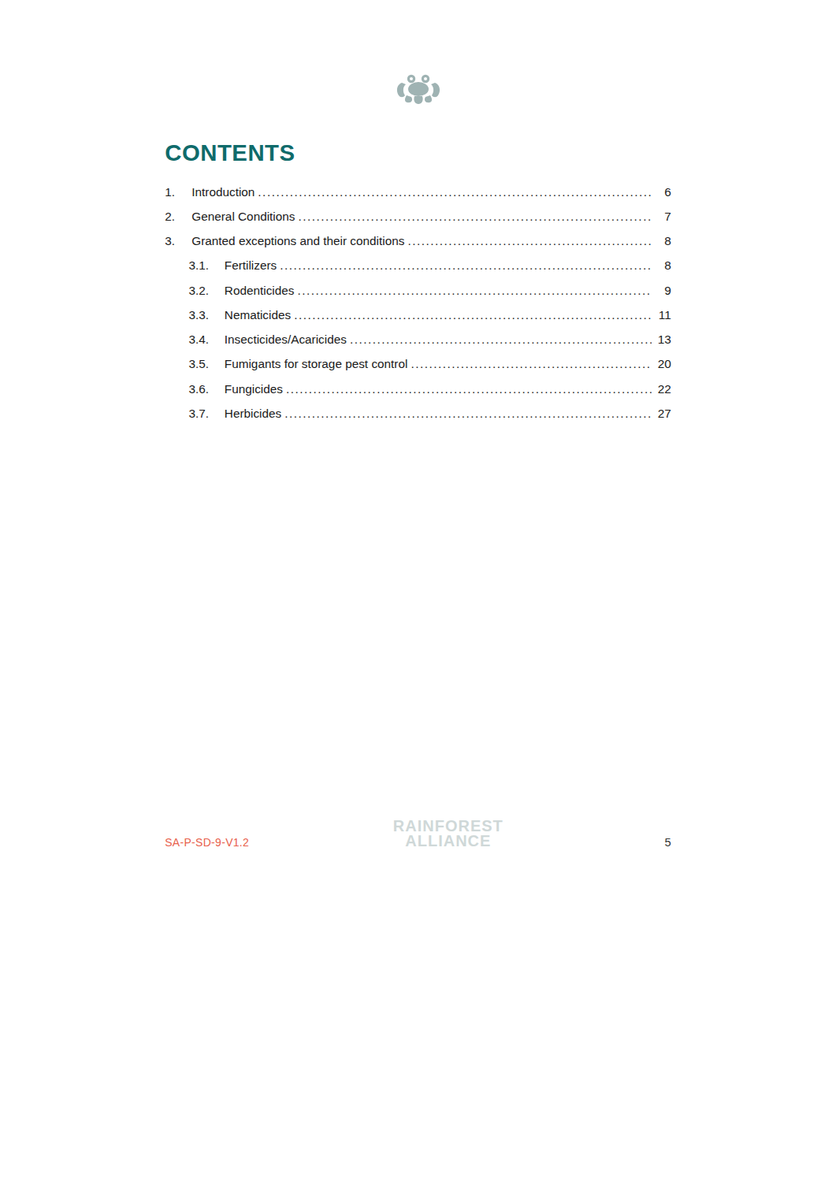CONTENTS
1. Introduction .................................................................................................................................. 6
2. General Conditions ................................................................................................................. 7
3. Granted exceptions and their conditions ................................................................................. 8
3.1. Fertilizers ......................................................................................................................... 8
3.2. Rodenticides .................................................................................................................. 9
3.3. Nematicides ................................................................................................................. 11
3.4. Insecticides/Acaricides ................................................................................................. 13
3.5. Fumigants for storage pest control ................................................................................. 20
3.6. Fungicides ..................................................................................................................... 22
3.7. Herbicides ..................................................................................................................... 27
SA-P-SD-9-V1.2
RAINFOREST
ALLIANCE
5